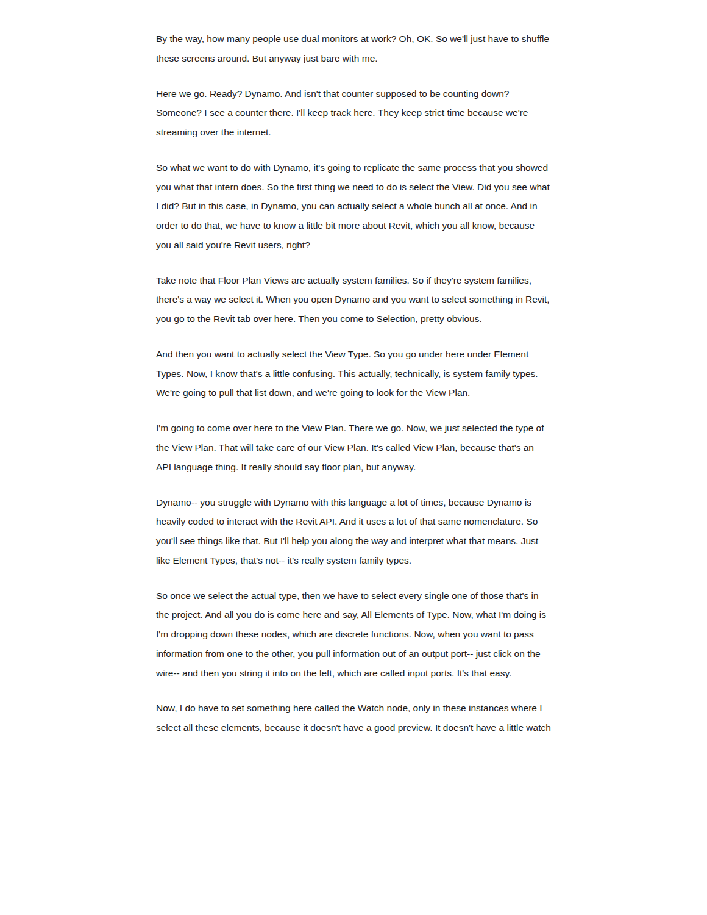By the way, how many people use dual monitors at work? Oh, OK. So we'll just have to shuffle these screens around. But anyway just bare with me.
Here we go. Ready? Dynamo. And isn't that counter supposed to be counting down? Someone? I see a counter there. I'll keep track here. They keep strict time because we're streaming over the internet.
So what we want to do with Dynamo, it's going to replicate the same process that you showed you what that intern does. So the first thing we need to do is select the View. Did you see what I did? But in this case, in Dynamo, you can actually select a whole bunch all at once. And in order to do that, we have to know a little bit more about Revit, which you all know, because you all said you're Revit users, right?
Take note that Floor Plan Views are actually system families. So if they're system families, there's a way we select it. When you open Dynamo and you want to select something in Revit, you go to the Revit tab over here. Then you come to Selection, pretty obvious.
And then you want to actually select the View Type. So you go under here under Element Types. Now, I know that's a little confusing. This actually, technically, is system family types. We're going to pull that list down, and we're going to look for the View Plan.
I'm going to come over here to the View Plan. There we go. Now, we just selected the type of the View Plan. That will take care of our View Plan. It's called View Plan, because that's an API language thing. It really should say floor plan, but anyway.
Dynamo-- you struggle with Dynamo with this language a lot of times, because Dynamo is heavily coded to interact with the Revit API. And it uses a lot of that same nomenclature. So you'll see things like that. But I'll help you along the way and interpret what that means. Just like Element Types, that's not-- it's really system family types.
So once we select the actual type, then we have to select every single one of those that's in the project. And all you do is come here and say, All Elements of Type. Now, what I'm doing is I'm dropping down these nodes, which are discrete functions. Now, when you want to pass information from one to the other, you pull information out of an output port-- just click on the wire-- and then you string it into on the left, which are called input ports. It's that easy.
Now, I do have to set something here called the Watch node, only in these instances where I select all these elements, because it doesn't have a good preview. It doesn't have a little watch